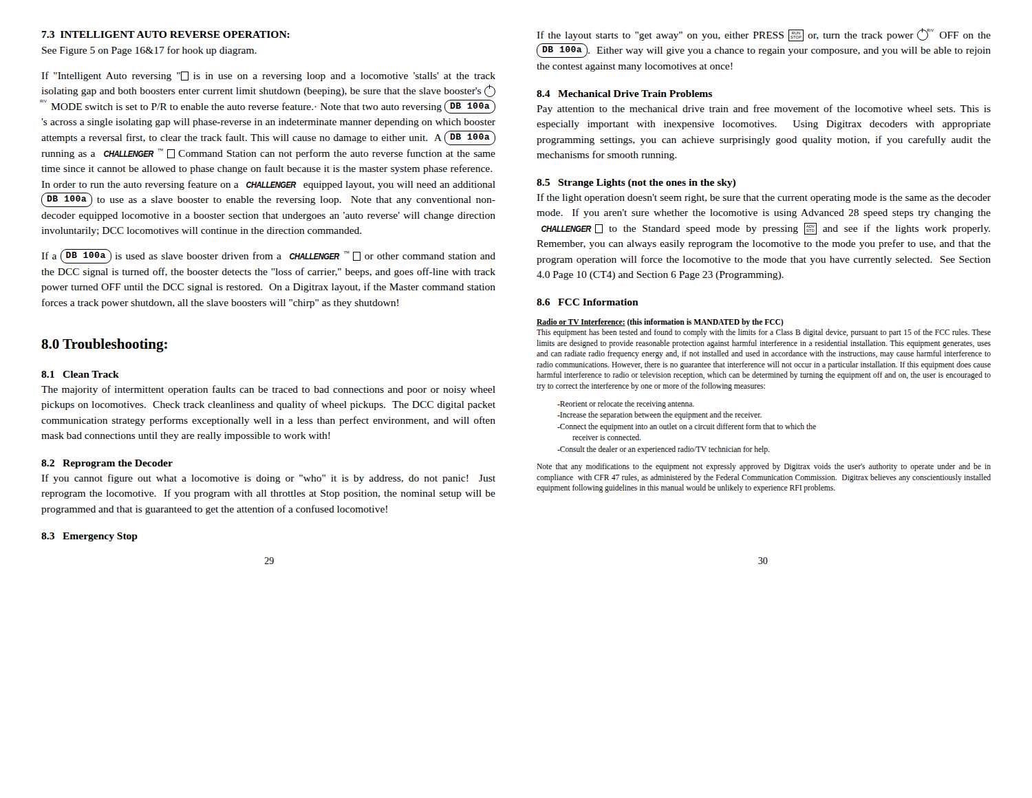7.3 INTELLIGENT AUTO REVERSE OPERATION:
See Figure 5 on Page 16&17 for hook up diagram.
If "Intelligent Auto reversing " is in use on a reversing loop and a locomotive 'stalls' at the track isolating gap and both boosters enter current limit shutdown (beeping), be sure that the slave booster's R/V MODE switch is set to P/R to enable the auto reverse feature.· Note that two auto reversing DB 100a's across a single isolating gap will phase-reverse in an indeterminate manner depending on which booster attempts a reversal first, to clear the track fault. This will cause no damage to either unit. A DB 100a running as a CHALLENGER™ Command Station can not perform the auto reverse function at the same time since it cannot be allowed to phase change on fault because it is the master system phase reference. In order to run the auto reversing feature on a CHALLENGER equipped layout, you will need an additional DB 100a to use as a slave booster to enable the reversing loop. Note that any conventional non-decoder equipped locomotive in a booster section that undergoes an 'auto reverse' will change direction involuntarily; DCC locomotives will continue in the direction commanded.
If a DB 100a is used as slave booster driven from a CHALLENGER™ or other command station and the DCC signal is turned off, the booster detects the "loss of carrier," beeps, and goes off-line with track power turned OFF until the DCC signal is restored. On a Digitrax layout, if the Master command station forces a track power shutdown, all the slave boosters will "chirp" as they shutdown!
8.0 Troubleshooting:
8.1 Clean Track
The majority of intermittent operation faults can be traced to bad connections and poor or noisy wheel pickups on locomotives. Check track cleanliness and quality of wheel pickups. The DCC digital packet communication strategy performs exceptionally well in a less than perfect environment, and will often mask bad connections until they are really impossible to work with!
8.2 Reprogram the Decoder
If you cannot figure out what a locomotive is doing or "who" it is by address, do not panic! Just reprogram the locomotive. If you program with all throttles at Stop position, the nominal setup will be programmed and that is guaranteed to get the attention of a confused locomotive!
8.3 Emergency Stop
If the layout starts to "get away" on you, either PRESS RUN
STOP or, turn the track power R/V OFF on the DB 100a. Either way will give you a chance to regain your composure, and you will be able to rejoin the contest against many locomotives at once!
8.4 Mechanical Drive Train Problems
Pay attention to the mechanical drive train and free movement of the locomotive wheel sets. This is especially important with inexpensive locomotives. Using Digitrax decoders with appropriate programming settings, you can achieve surprisingly good quality motion, if you carefully audit the mechanisms for smooth running.
8.5 Strange Lights (not the ones in the sky)
If the light operation doesn't seem right, be sure that the current operating mode is the same as the decoder mode. If you aren't sure whether the locomotive is using Advanced 28 speed steps try changing the CHALLENGER to the Standard speed mode by pressing ADV
STD and see if the lights work properly. Remember, you can always easily reprogram the locomotive to the mode you prefer to use, and that the program operation will force the locomotive to the mode that you have currently selected. See Section 4.0 Page 10 (CT4) and Section 6 Page 23 (Programming).
8.6 FCC Information
Radio or TV Interference: (this information is MANDATED by the FCC)
This equipment has been tested and found to comply with the limits for a Class B digital device, pursuant to part 15 of the FCC rules. These limits are designed to provide reasonable protection against harmful interference in a residential installation. This equipment generates, uses and can radiate radio frequency energy and, if not installed and used in accordance with the instructions, may cause harmful interference to radio communications. However, there is no guarantee that interference will not occur in a particular installation. If this equipment does cause harmful interference to radio or television reception, which can be determined by turning the equipment off and on, the user is encouraged to try to correct the interference by one or more of the following measures:
-Reorient or relocate the receiving antenna.
-Increase the separation between the equipment and the receiver.
-Connect the equipment into an outlet on a circuit different form that to which the
receiver is connected.
-Consult the dealer or an experienced radio/TV technician for help.
Note that any modifications to the equipment not expressly approved by Digitrax voids the user's authority to operate under and be in compliance with CFR 47 rules, as administered by the Federal Communication Commission. Digitrax believes any conscientiously installed equipment following guidelines in this manual would be unlikely to experience RFI problems.
29
30